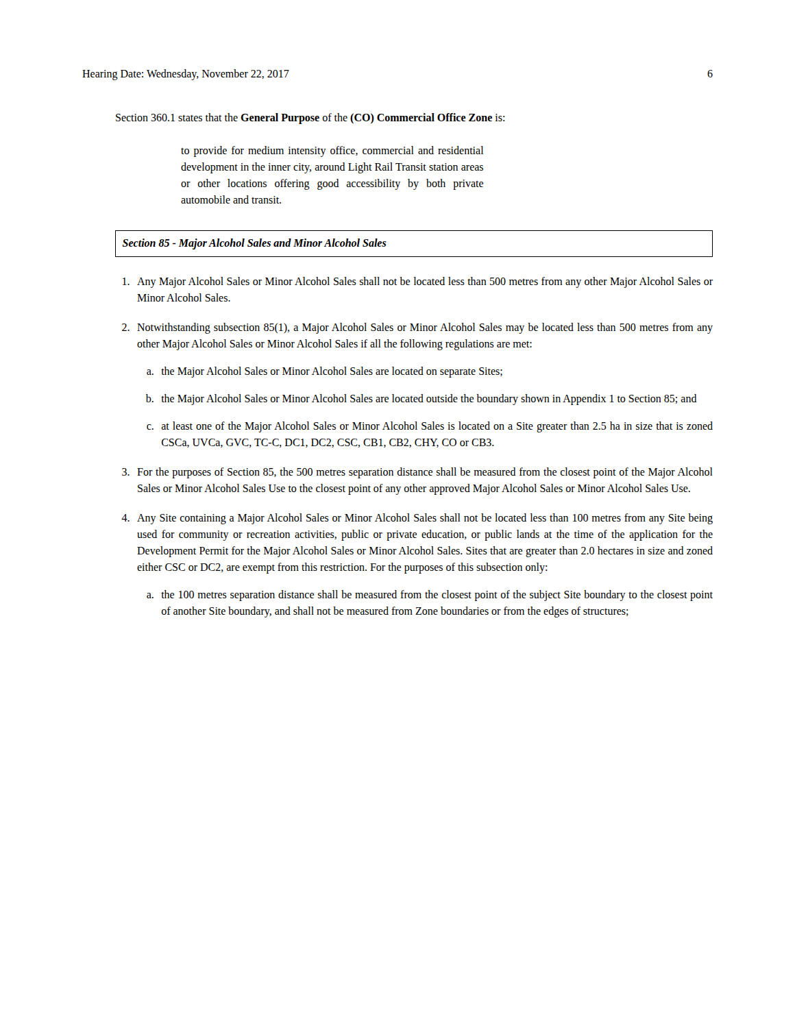Hearing Date: Wednesday, November 22, 2017 6
Section 360.1 states that the General Purpose of the (CO) Commercial Office Zone is:
to provide for medium intensity office, commercial and residential development in the inner city, around Light Rail Transit station areas or other locations offering good accessibility by both private automobile and transit.
Section 85 - Major Alcohol Sales and Minor Alcohol Sales
Any Major Alcohol Sales or Minor Alcohol Sales shall not be located less than 500 metres from any other Major Alcohol Sales or Minor Alcohol Sales.
Notwithstanding subsection 85(1), a Major Alcohol Sales or Minor Alcohol Sales may be located less than 500 metres from any other Major Alcohol Sales or Minor Alcohol Sales if all the following regulations are met:
the Major Alcohol Sales or Minor Alcohol Sales are located on separate Sites;
the Major Alcohol Sales or Minor Alcohol Sales are located outside the boundary shown in Appendix 1 to Section 85; and
at least one of the Major Alcohol Sales or Minor Alcohol Sales is located on a Site greater than 2.5 ha in size that is zoned CSCa, UVCa, GVC, TC-C, DC1, DC2, CSC, CB1, CB2, CHY, CO or CB3.
For the purposes of Section 85, the 500 metres separation distance shall be measured from the closest point of the Major Alcohol Sales or Minor Alcohol Sales Use to the closest point of any other approved Major Alcohol Sales or Minor Alcohol Sales Use.
Any Site containing a Major Alcohol Sales or Minor Alcohol Sales shall not be located less than 100 metres from any Site being used for community or recreation activities, public or private education, or public lands at the time of the application for the Development Permit for the Major Alcohol Sales or Minor Alcohol Sales. Sites that are greater than 2.0 hectares in size and zoned either CSC or DC2, are exempt from this restriction. For the purposes of this subsection only:
the 100 metres separation distance shall be measured from the closest point of the subject Site boundary to the closest point of another Site boundary, and shall not be measured from Zone boundaries or from the edges of structures;